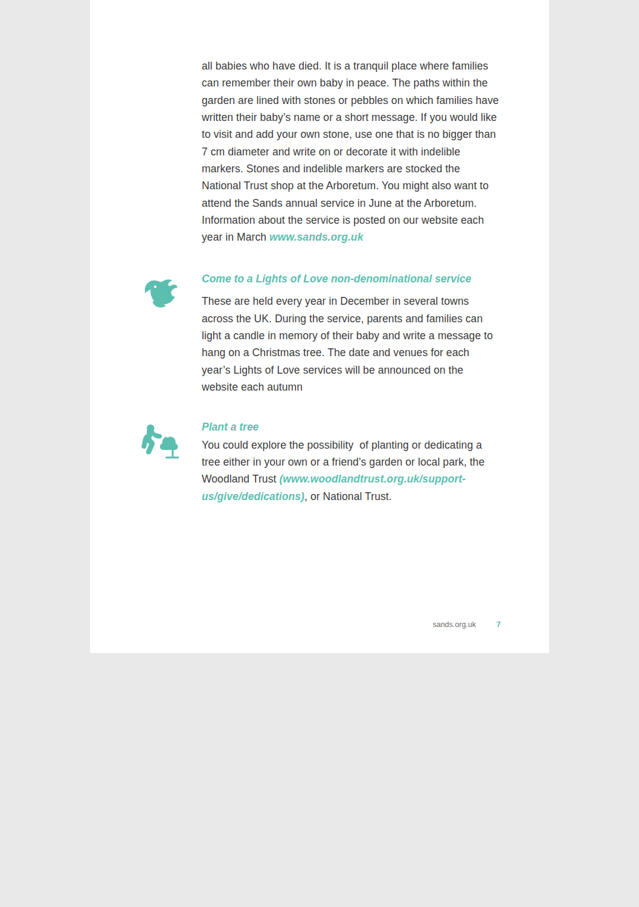all babies who have died. It is a tranquil place where families can remember their own baby in peace. The paths within the garden are lined with stones or pebbles on which families have written their baby’s name or a short message. If you would like to visit and add your own stone, use one that is no bigger than 7 cm diameter and write on or decorate it with indelible markers. Stones and indelible markers are stocked the National Trust shop at the Arboretum. You might also want to attend the Sands annual service in June at the Arboretum. Information about the service is posted on our website each year in March www.sands.org.uk
Come to a Lights of Love non-denominational service
These are held every year in December in several towns across the UK. During the service, parents and families can light a candle in memory of their baby and write a message to hang on a Christmas tree. The date and venues for each year’s Lights of Love services will be announced on the website each autumn
Plant a tree
You could explore the possibility of planting or dedicating a tree either in your own or a friend’s garden or local park, the Woodland Trust (www.woodlandtrust.org.uk/support-us/give/dedications), or National Trust.
sands.org.uk 7